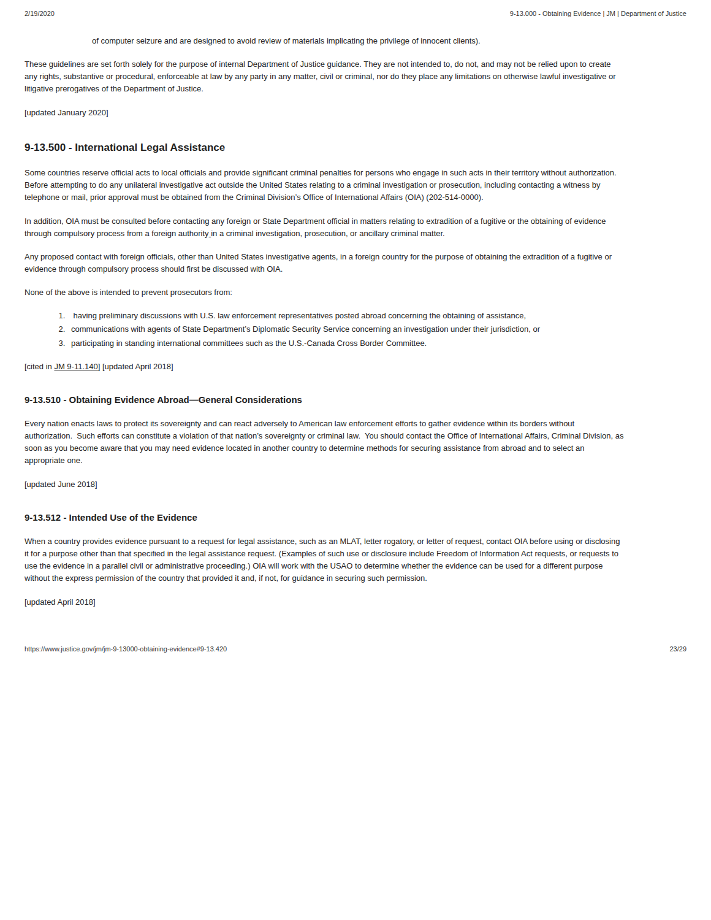2/19/2020 9-13.000 - Obtaining Evidence | JM | Department of Justice
of computer seizure and are designed to avoid review of materials implicating the privilege of innocent clients).
These guidelines are set forth solely for the purpose of internal Department of Justice guidance. They are not intended to, do not, and may not be relied upon to create any rights, substantive or procedural, enforceable at law by any party in any matter, civil or criminal, nor do they place any limitations on otherwise lawful investigative or litigative prerogatives of the Department of Justice.
[updated January 2020]
9-13.500 - International Legal Assistance
Some countries reserve official acts to local officials and provide significant criminal penalties for persons who engage in such acts in their territory without authorization. Before attempting to do any unilateral investigative act outside the United States relating to a criminal investigation or prosecution, including contacting a witness by telephone or mail, prior approval must be obtained from the Criminal Division’s Office of International Affairs (OIA) (202-514-0000).
In addition, OIA must be consulted before contacting any foreign or State Department official in matters relating to extradition of a fugitive or the obtaining of evidence through compulsory process from a foreign authority in a criminal investigation, prosecution, or ancillary criminal matter.
Any proposed contact with foreign officials, other than United States investigative agents, in a foreign country for the purpose of obtaining the extradition of a fugitive or evidence through compulsory process should first be discussed with OIA.
None of the above is intended to prevent prosecutors from:
having preliminary discussions with U.S. law enforcement representatives posted abroad concerning the obtaining of assistance,
communications with agents of State Department’s Diplomatic Security Service concerning an investigation under their jurisdiction, or
participating in standing international committees such as the U.S.-Canada Cross Border Committee.
[cited in JM 9-11.140] [updated April 2018]
9-13.510 - Obtaining Evidence Abroad—General Considerations
Every nation enacts laws to protect its sovereignty and can react adversely to American law enforcement efforts to gather evidence within its borders without authorization. Such efforts can constitute a violation of that nation’s sovereignty or criminal law. You should contact the Office of International Affairs, Criminal Division, as soon as you become aware that you may need evidence located in another country to determine methods for securing assistance from abroad and to select an appropriate one.
[updated June 2018]
9-13.512 - Intended Use of the Evidence
When a country provides evidence pursuant to a request for legal assistance, such as an MLAT, letter rogatory, or letter of request, contact OIA before using or disclosing it for a purpose other than that specified in the legal assistance request. (Examples of such use or disclosure include Freedom of Information Act requests, or requests to use the evidence in a parallel civil or administrative proceeding.) OIA will work with the USAO to determine whether the evidence can be used for a different purpose without the express permission of the country that provided it and, if not, for guidance in securing such permission.
[updated April 2018]
https://www.justice.gov/jm/jm-9-13000-obtaining-evidence#9-13.420 23/29